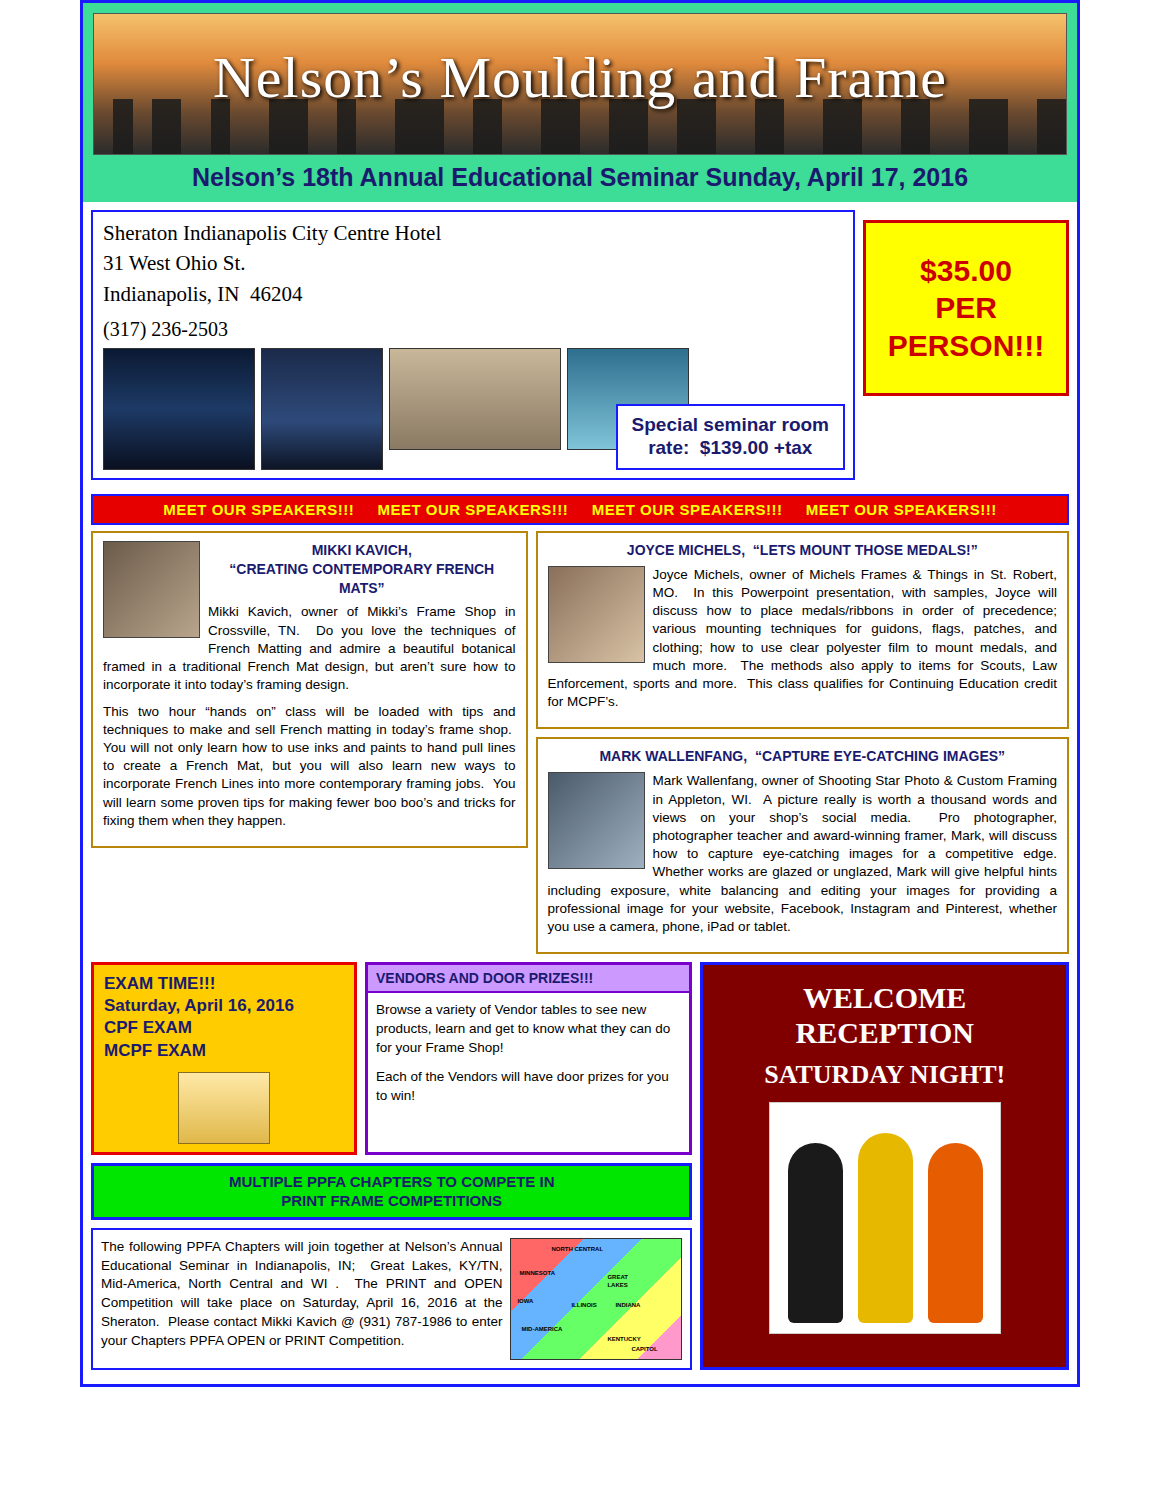Nelson’s Moulding and Frame
Nelson’s 18th Annual Educational Seminar Sunday, April 17, 2016
Sheraton Indianapolis City Centre Hotel
31 West Ohio St.
Indianapolis, IN 46204
(317) 236-2503
Special seminar room
rate: $139.00 +tax
$35.00
PER
PERSON!!!
MEET OUR SPEAKERS!!! MEET OUR SPEAKERS!!! MEET OUR SPEAKERS!!! MEET OUR SPEAKERS!!!
MIKKI KAVICH,
“CREATING CONTEMPORARY FRENCH MATS”
Mikki Kavich, owner of Mikki’s Frame Shop in Crossville, TN. Do you love the techniques of French Matting and admire a beautiful botanical framed in a traditional French Mat design, but aren’t sure how to incorporate it into today’s framing design.
This two hour “hands on” class will be loaded with tips and techniques to make and sell French matting in today’s frame shop. You will not only learn how to use inks and paints to hand pull lines to create a French Mat, but you will also learn new ways to incorporate French Lines into more contemporary framing jobs. You will learn some proven tips for making fewer boo boo’s and tricks for fixing them when they happen.
JOYCE MICHELS, “LETS MOUNT THOSE MEDALS!”
Joyce Michels, owner of Michels Frames & Things in St. Robert, MO. In this Powerpoint presentation, with samples, Joyce will discuss how to place medals/ribbons in order of precedence; various mounting techniques for guidons, flags, patches, and clothing; how to use clear polyester film to mount medals, and much more. The methods also apply to items for Scouts, Law Enforcement, sports and more. This class qualifies for Continuing Education credit for MCPF’s.
MARK WALLENFANG, “CAPTURE EYE-CATCHING IMAGES”
Mark Wallenfang, owner of Shooting Star Photo & Custom Framing in Appleton, WI. A picture really is worth a thousand words and views on your shop’s social media. Pro photographer, photographer teacher and award-winning framer, Mark, will discuss how to capture eye-catching images for a competitive edge. Whether works are glazed or unglazed, Mark will give helpful hints including exposure, white balancing and editing your images for providing a professional image for your website, Facebook, Instagram and Pinterest, whether you use a camera, phone, iPad or tablet.
EXAM TIME!!!
Saturday, April 16, 2016
CPF EXAM
MCPF EXAM
VENDORS AND DOOR PRIZES!!!
Browse a variety of Vendor tables to see new products, learn and get to know what they can do for your Frame Shop!
Each of the Vendors will have door prizes for you to win!
MULTIPLE PPFA CHAPTERS TO COMPETE IN
PRINT FRAME COMPETITIONS
The following PPFA Chapters will join together at Nelson’s Annual Educational Seminar in Indianapolis, IN; Great Lakes, KY/TN, Mid-America, North Central and WI . The PRINT and OPEN Competition will take place on Saturday, April 16, 2016 at the Sheraton. Please contact Mikki Kavich @ (931) 787-1986 to enter your Chapters PPFA OPEN or PRINT Competition.
NORTH CENTRAL MINNESOTA GREAT
LAKES IOWA ILLINOIS INDIANA MID-AMERICA KENTUCKY CAPITOL
WELCOME
RECEPTION
SATURDAY NIGHT!